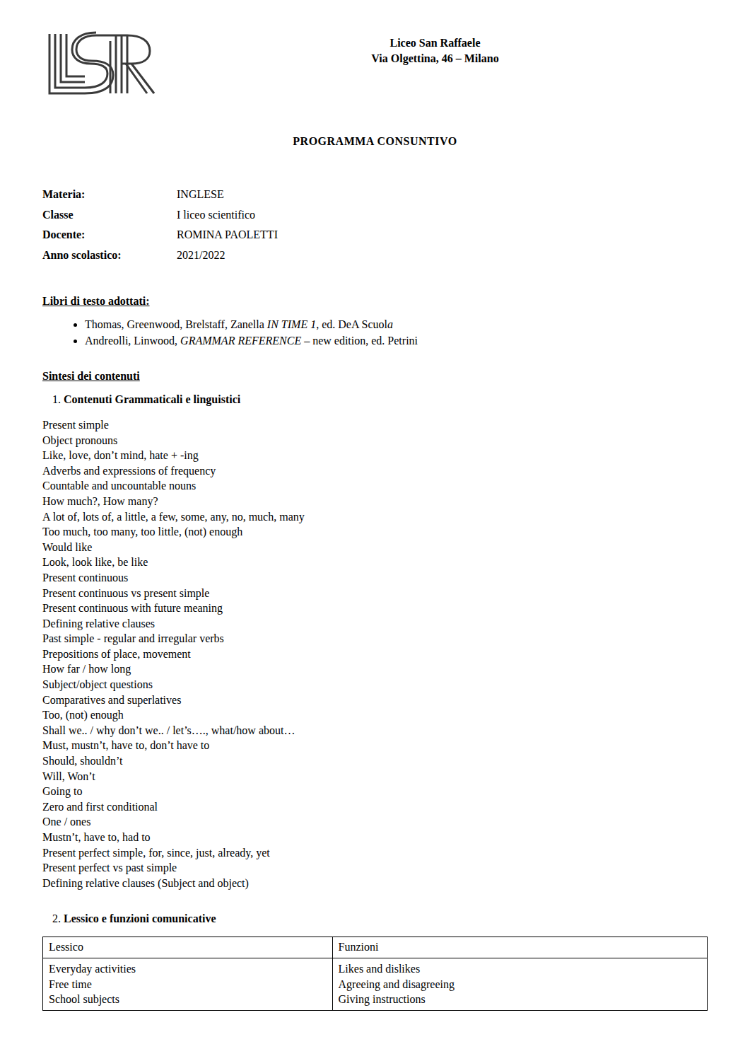Liceo San Raffaele
Via Olgettina, 46 – Milano
PROGRAMMA CONSUNTIVO
| Materia: | INGLESE |
| Classe | I liceo scientifico |
| Docente: | ROMINA PAOLETTI |
| Anno scolastico: | 2021/2022 |
Libri di testo adottati:
Thomas, Greenwood, Brelstaff, Zanella IN TIME 1, ed. DeA Scuola
Andreolli, Linwood, GRAMMAR REFERENCE – new edition, ed. Petrini
Sintesi dei contenuti
Contenuti Grammaticali e linguistici
Present simple
Object pronouns
Like, love, don’t mind, hate + -ing
Adverbs and expressions of frequency
Countable and uncountable nouns
How much?, How many?
A lot of, lots of, a little, a few, some, any, no, much, many
Too much, too many, too little, (not) enough
Would like
Look, look like, be like
Present continuous
Present continuous vs present simple
Present continuous with future meaning
Defining relative clauses
Past simple - regular and irregular verbs
Prepositions of place, movement
How far / how long
Subject/object questions
Comparatives and superlatives
Too, (not) enough
Shall we.. / why don’t we.. / let’s…., what/how about…
Must, mustn’t, have to, don’t have to
Should, shouldn’t
Will, Won’t
Going to
Zero and first conditional
One / ones
Mustn’t, have to, had to
Present perfect simple, for, since, just, already, yet
Present perfect vs past simple
Defining relative clauses (Subject and object)
Lessico e funzioni comunicative
| Lessico | Funzioni |
| --- | --- |
| Everyday activities Free time School subjects | Likes and dislikes Agreeing and disagreeing Giving instructions |